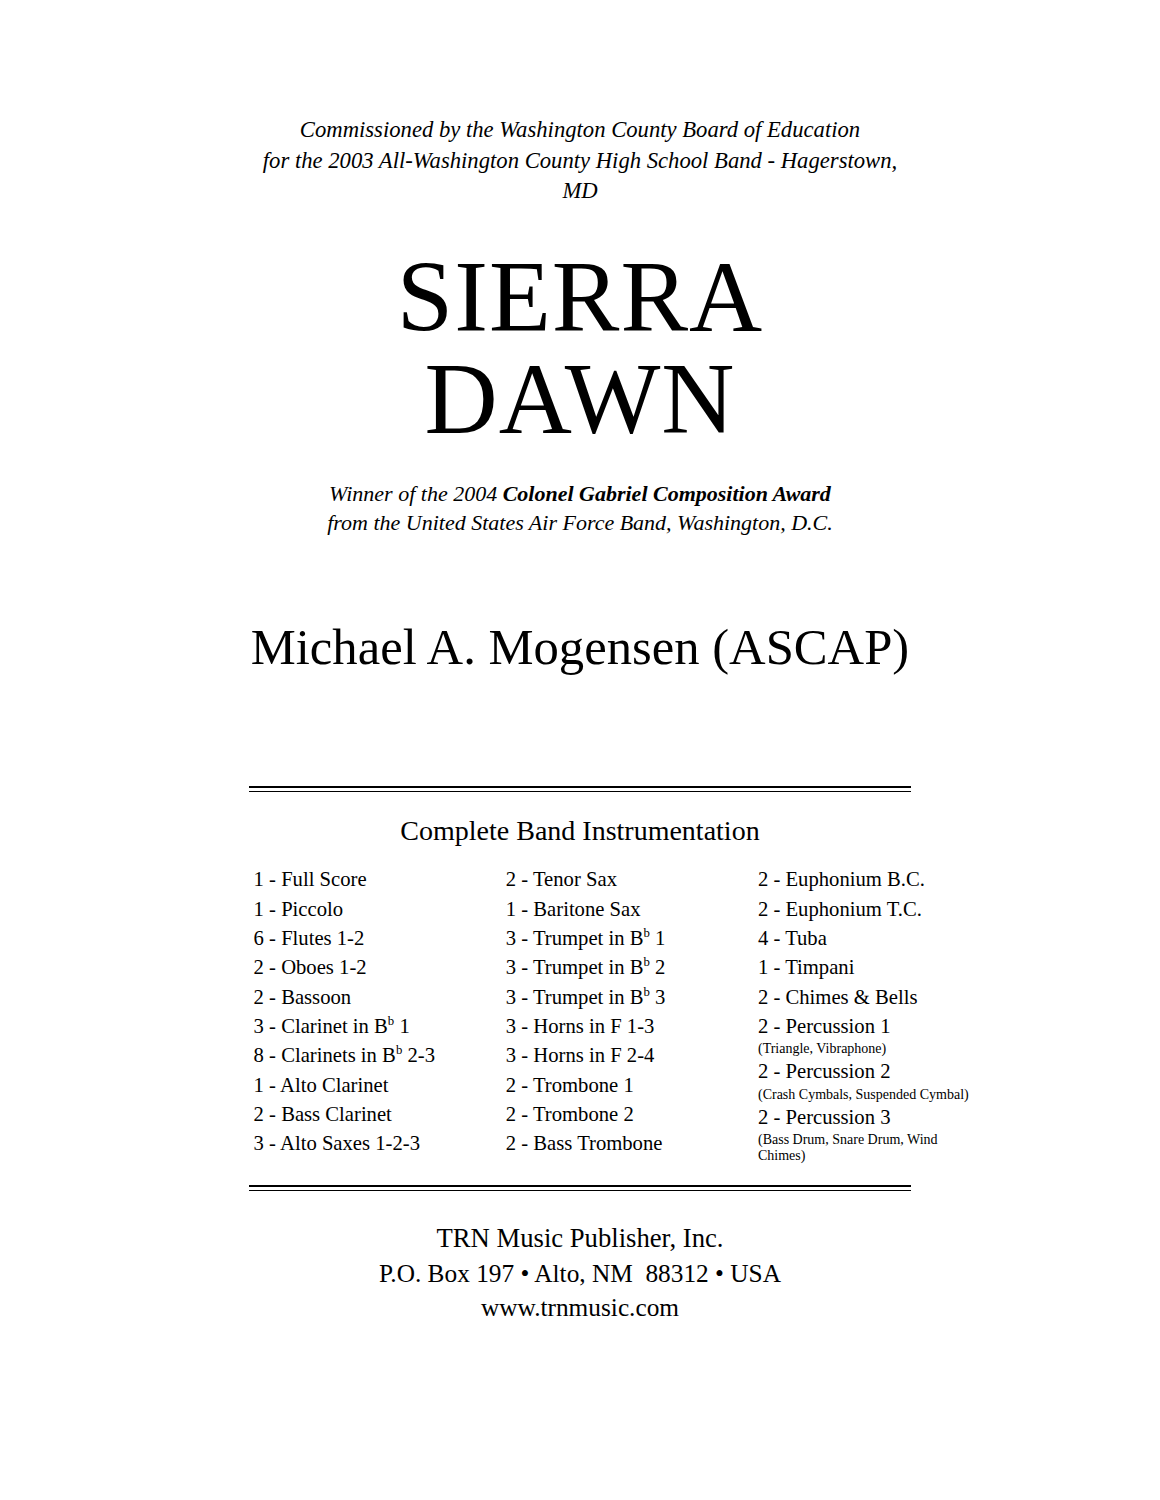Commissioned by the Washington County Board of Education
for the 2003 All-Washington County High School Band - Hagerstown, MD
SIERRA DAWN
Winner of the 2004 Colonel Gabriel Composition Award
from the United States Air Force Band, Washington, D.C.
Michael A. Mogensen (ASCAP)
Complete Band Instrumentation
1 - Full Score
1 - Piccolo
6 - Flutes 1-2
2 - Oboes 1-2
2 - Bassoon
3 - Clarinet in Bb 1
8 - Clarinets in Bb 2-3
1 - Alto Clarinet
2 - Bass Clarinet
3 - Alto Saxes 1-2-3
2 - Tenor Sax
1 - Baritone Sax
3 - Trumpet in Bb 1
3 - Trumpet in Bb 2
3 - Trumpet in Bb 3
3 - Horns in F 1-3
3 - Horns in F 2-4
2 - Trombone 1
2 - Trombone 2
2 - Bass Trombone
2 - Euphonium B.C.
2 - Euphonium T.C.
4 - Tuba
1 - Timpani
2 - Chimes & Bells
2 - Percussion 1(Triangle, Vibraphone)
2 - Percussion 2(Crash Cymbals, Suspended Cymbal)
2 - Percussion 3(Bass Drum, Snare Drum, Wind Chimes)
TRN Music Publisher, Inc.
P.O. Box 197 • Alto, NM 88312 • USA
www.trnmusic.com